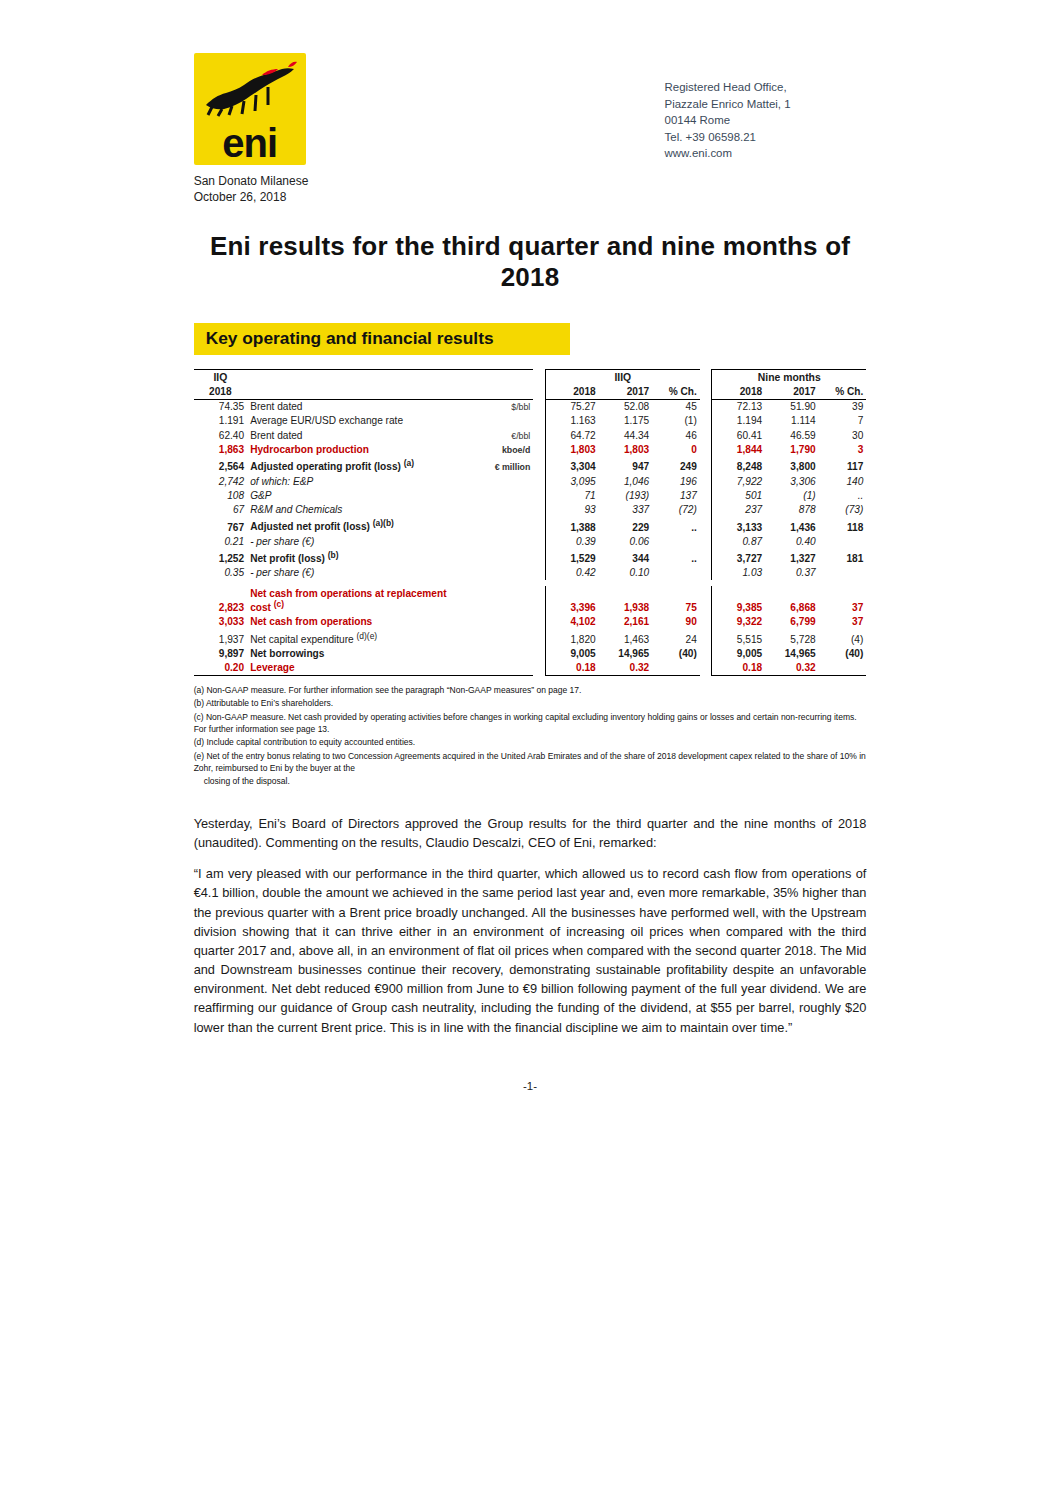eni
San Donato Milanese
October 26, 2018
Registered Head Office,
Piazzale Enrico Mattei, 1
00144 Rome
Tel. +39 06598.21
www.eni.com
Eni results for the third quarter and nine months of 2018
Key operating and financial results
| IIQ | | | | IIIQ | | Nine months |
| --- | --- | --- | --- | --- | --- | --- |
| 2018 | | | | 2018 | 2017 | % Ch. | | 2018 | 2017 | % Ch. |
| 74.35 | Brent dated | $/bbl | | 75.27 | 52.08 | 45 | | 72.13 | 51.90 | 39 |
| 1.191 | Average EUR/USD exchange rate | | | 1.163 | 1.175 | (1) | | 1.194 | 1.114 | 7 |
| 62.40 | Brent dated | €/bbl | | 64.72 | 44.34 | 46 | | 60.41 | 46.59 | 30 |
| 1,863 | Hydrocarbon production | kboe/d | | 1,803 | 1,803 | 0 | | 1,844 | 1,790 | 3 |
| 2,564 | Adjusted operating profit (loss) (a) | € million | | 3,304 | 947 | 249 | | 8,248 | 3,800 | 117 |
| 2,742 | of which: E&P | | | 3,095 | 1,046 | 196 | | 7,922 | 3,306 | 140 |
| 108 | G&P | | | 71 | (193) | 137 | | 501 | (1) | .. |
| 67 | R&M and Chemicals | | | 93 | 337 | (72) | | 237 | 878 | (73) |
| 767 | Adjusted net profit (loss) (a)(b) | | | 1,388 | 229 | .. | | 3,133 | 1,436 | 118 |
| 0.21 | - per share (€) | | | 0.39 | 0.06 | | | 0.87 | 0.40 | |
| 1,252 | Net profit (loss) (b) | | | 1,529 | 344 | .. | | 3,727 | 1,327 | 181 |
| 0.35 | - per share (€) | | | 0.42 | 0.10 | | | 1.03 | 0.37 | |
| 2,823 | Net cash from operations at replacement cost (c) | | | 3,396 | 1,938 | 75 | | 9,385 | 6,868 | 37 |
| 3,033 | Net cash from operations | | | 4,102 | 2,161 | 90 | | 9,322 | 6,799 | 37 |
| 1,937 | Net capital expenditure (d)(e) | | | 1,820 | 1,463 | 24 | | 5,515 | 5,728 | (4) |
| 9,897 | Net borrowings | | | 9,005 | 14,965 | (40) | | 9,005 | 14,965 | (40) |
| 0.20 | Leverage | | | 0.18 | 0.32 | | | 0.18 | 0.32 | |
(a) Non-GAAP measure. For further information see the paragraph “Non-GAAP measures” on page 17.
(b) Attributable to Eni’s shareholders.
(c) Non-GAAP measure. Net cash provided by operating activities before changes in working capital excluding inventory holding gains or losses and certain non-recurring items. For further information see page 13.
(d) Include capital contribution to equity accounted entities.
(e) Net of the entry bonus relating to two Concession Agreements acquired in the United Arab Emirates and of the share of 2018 development capex related to the share of 10% in Zohr, reimbursed to Eni by the buyer at the
closing of the disposal.
Yesterday, Eni’s Board of Directors approved the Group results for the third quarter and the nine months of 2018 (unaudited). Commenting on the results, Claudio Descalzi, CEO of Eni, remarked:
“I am very pleased with our performance in the third quarter, which allowed us to record cash flow from operations of €4.1 billion, double the amount we achieved in the same period last year and, even more remarkable, 35% higher than the previous quarter with a Brent price broadly unchanged. All the businesses have performed well, with the Upstream division showing that it can thrive either in an environment of increasing oil prices when compared with the third quarter 2017 and, above all, in an environment of flat oil prices when compared with the second quarter 2018. The Mid and Downstream businesses continue their recovery, demonstrating sustainable profitability despite an unfavorable environment. Net debt reduced €900 million from June to €9 billion following payment of the full year dividend. We are reaffirming our guidance of Group cash neutrality, including the funding of the dividend, at $55 per barrel, roughly $20 lower than the current Brent price. This is in line with the financial discipline we aim to maintain over time.”
-1-